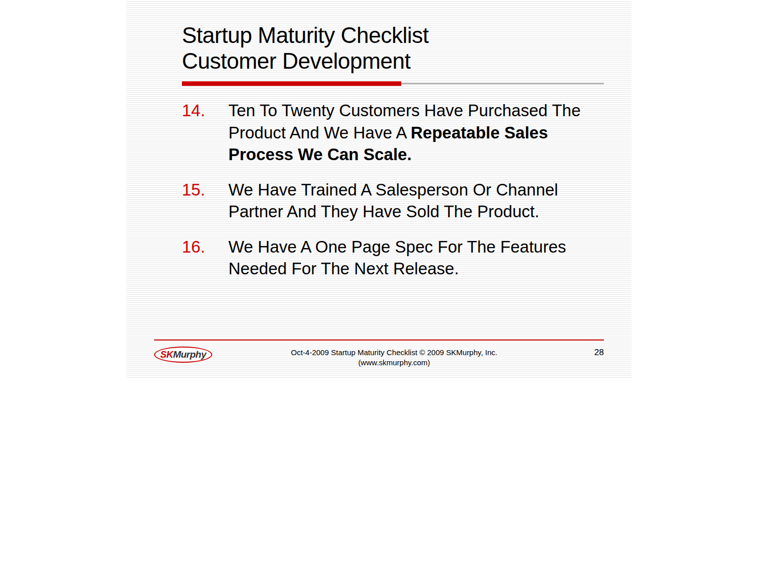Startup Maturity Checklist
Customer Development
14. Ten To Twenty Customers Have Purchased The Product And We Have A Repeatable Sales Process We Can Scale.
15. We Have Trained A Salesperson Or Channel Partner And They Have Sold The Product.
16. We Have A One Page Spec For The Features Needed For The Next Release.
SKMurphy
Oct-4-2009 Startup Maturity Checklist © 2009 SKMurphy, Inc.
(www.skmurphy.com)
28